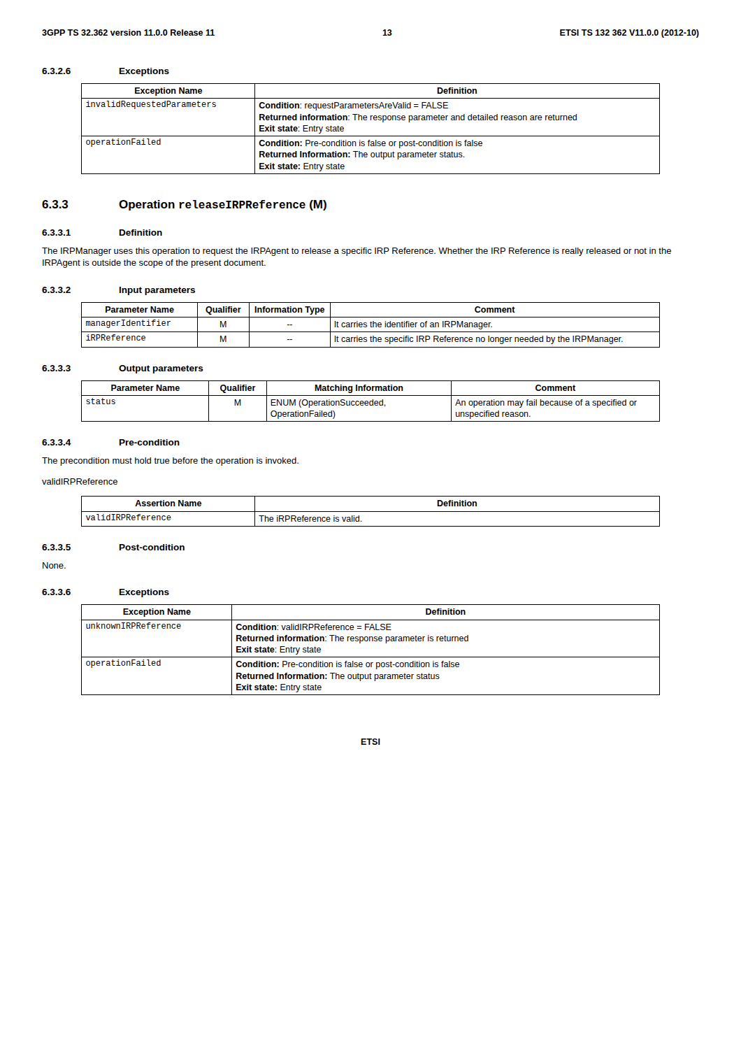3GPP TS 32.362 version 11.0.0 Release 11
13
ETSI TS 132 362 V11.0.0 (2012-10)
6.3.2.6 Exceptions
| Exception Name | Definition |
| --- | --- |
| invalidRequestedParameters | Condition : requestParametersAreValid = FALSE Returned information : The response parameter and detailed reason are returned Exit state : Entry state |
| operationFailed | Condition: Pre-condition is false or post-condition is false Returned Information: The output parameter status. Exit state: Entry state |
6.3.3 Operation releaseIRPReference (M)
6.3.3.1 Definition
The IRPManager uses this operation to request the IRPAgent to release a specific IRP Reference. Whether the IRP Reference is really released or not in the IRPAgent is outside the scope of the present document.
6.3.3.2 Input parameters
| Parameter Name | Qualifier | Information Type | Comment |
| --- | --- | --- | --- |
| managerIdentifier | M | -- | It carries the identifier of an IRPManager. |
| iRPReference | M | -- | It carries the specific IRP Reference no longer needed by the IRPManager. |
6.3.3.3 Output parameters
| Parameter Name | Qualifier | Matching Information | Comment |
| --- | --- | --- | --- |
| status | M | ENUM (OperationSucceeded, OperationFailed) | An operation may fail because of a specified or unspecified reason. |
6.3.3.4 Pre-condition
The precondition must hold true before the operation is invoked.
validIRPReference
| Assertion Name | Definition |
| --- | --- |
| validIRPReference | The iRPReference is valid. |
6.3.3.5 Post-condition
None.
6.3.3.6 Exceptions
| Exception Name | Definition |
| --- | --- |
| unknownIRPReference | Condition : validIRPReference = FALSE Returned information : The response parameter is returned Exit state : Entry state |
| operationFailed | Condition: Pre-condition is false or post-condition is false Returned Information: The output parameter status Exit state: Entry state |
ETSI